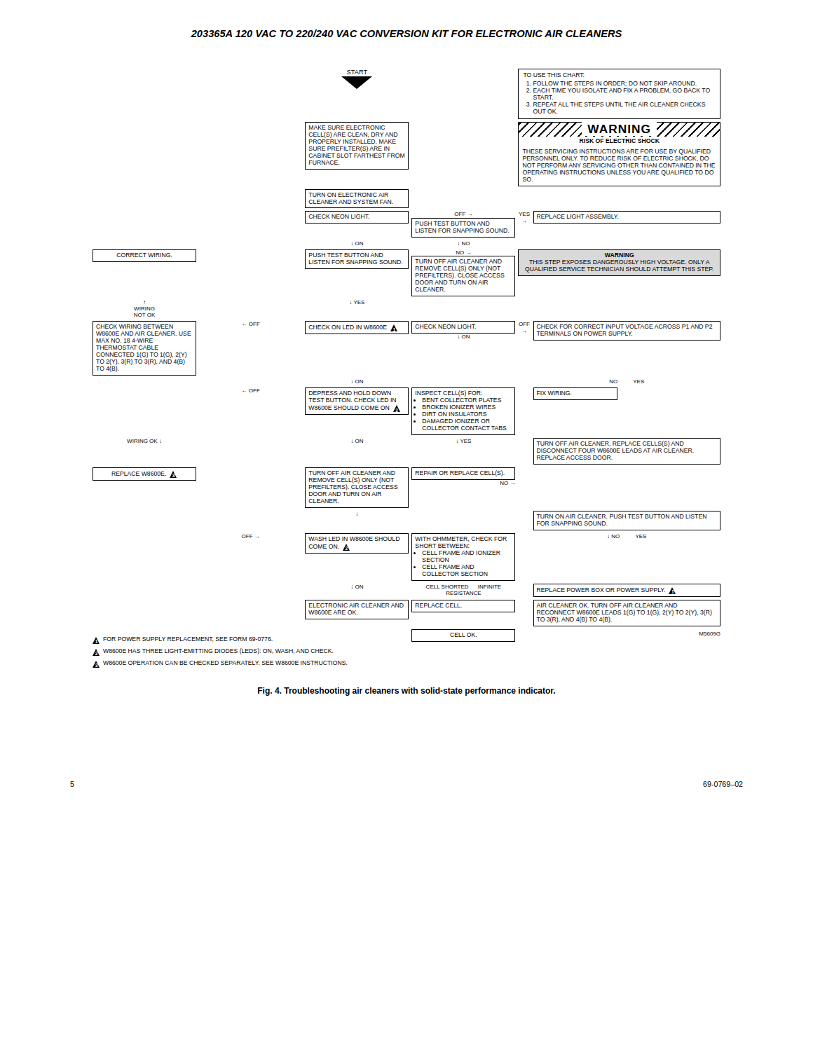203365A 120 VAC TO 220/240 VAC CONVERSION KIT FOR ELECTRONIC AIR CLEANERS
| | | START | | TO USE THIS CHART: FOLLOW THE STEPS IN ORDER; DO NOT SKIP AROUND. EACH TIME YOU ISOLATE AND FIX A PROBLEM, GO BACK TO START. REPEAT ALL THE STEPS UNTIL THE AIR CLEANER CHECKS OUT OK. |
| | | MAKE SURE ELECTRONIC CELL(S) ARE CLEAN, DRY AND PROPERLY INSTALLED. MAKE SURE PREFILTER(S) ARE IN CABINET SLOT FARTHEST FROM FURNACE. | | WARNING RISK OF ELECTRIC SHOCK THESE SERVICING INSTRUCTIONS ARE FOR USE BY QUALIFIED PERSONNEL ONLY. TO REDUCE RISK OF ELECTRIC SHOCK, DO NOT PERFORM ANY SERVICING OTHER THAN CONTAINED IN THE OPERATING INSTRUCTIONS UNLESS YOU ARE QUALIFIED TO DO SO. |
| | | TURN ON ELECTRONIC AIR CLEANER AND SYSTEM FAN. | | | |
| | | CHECK NEON LIGHT. | OFF → PUSH TEST BUTTON AND LISTEN FOR SNAPPING SOUND. | YES → | REPLACE LIGHT ASSEMBLY. |
| | | ↓ ON | ↓ NO | | |
| CORRECT WIRING. | | PUSH TEST BUTTON AND LISTEN FOR SNAPPING SOUND. | NO → TURN OFF AIR CLEANER AND REMOVE CELL(S) ONLY (NOT PREFILTERS). CLOSE ACCESS DOOR AND TURN ON AIR CLEANER. | WARNING THIS STEP EXPOSES DANGEROUSLY HIGH VOLTAGE. ONLY A QUALIFIED SERVICE TECHNICIAN SHOULD ATTEMPT THIS STEP. |
| ↑ WIRING NOT OK | | ↓ YES | | | |
| CHECK WIRING BETWEEN W8600E AND AIR CLEANER. USE MAX NO. 18 4-WIRE THERMOSTAT CABLE CONNECTED 1(G) TO 1(G), 2(Y) TO 2(Y), 3(R) TO 3(R), AND 4(B) TO 4(B). | ← OFF | CHECK ON LED IN W8600E 1 | CHECK NEON LIGHT. ↓ ON | OFF → | CHECK FOR CORRECT INPUT VOLTAGE ACROSS P1 AND P2 TERMINALS ON POWER SUPPLY. |
| | | ↓ ON | | | NO YES |
| | ← OFF | DEPRESS AND HOLD DOWN TEST BUTTON. CHECK LED IN W8600E SHOULD COME ON 2 | INSPECT CELL(S) FOR: BENT COLLECTOR PLATES BROKEN IONIZER WIRES DIRT ON INSULATORS DAMAGED IONIZER OR COLLECTOR CONTACT TABS | | FIX WIRING. |
| WIRING OK ↓ | | ↓ ON | ↓ YES | | TURN OFF AIR CLEANER, REPLACE CELLS(S) AND DISCONNECT FOUR W8600E LEADS AT AIR CLEANER. REPLACE ACCESS DOOR. |
| REPLACE W8600E. 3 | | TURN OFF AIR CLEANER AND REMOVE CELL(S) ONLY (NOT PREFILTERS). CLOSE ACCESS DOOR AND TURN ON AIR CLEANER. | REPAIR OR REPLACE CELL(S). NO → | | |
| | | ↓ | | | TURN ON AIR CLEANER. PUSH TEST BUTTON AND LISTEN FOR SNAPPING SOUND. |
| | OFF → | WASH LED IN W8600E SHOULD COME ON. 2 | WITH OHMMETER, CHECK FOR SHORT BETWEEN: CELL FRAME AND IONIZER SECTION CELL FRAME AND COLLECTOR SECTION | | ↓ NO YES |
| | | ↓ ON | CELL SHORTED INFINITE RESISTANCE | | REPLACE POWER BOX OR POWER SUPPLY. 1 |
| | | ELECTRONIC AIR CLEANER AND W8600E ARE OK. | REPLACE CELL. | | AIR CLEANER OK. TURN OFF AIR CLEANER AND RECONNECT W8600E LEADS 1(G) TO 1(G), 2(Y) TO 2(Y), 3(R) TO 3(R), AND 4(B) TO 4(B). |
| 1 FOR POWER SUPPLY REPLACEMENT, SEE FORM 69-0776. 2 W8600E HAS THREE LIGHT-EMITTING DIODES (LEDS): ON, WASH, AND CHECK. 3 W8600E OPERATION CAN BE CHECKED SEPARATELY. SEE W8600E INSTRUCTIONS. | CELL OK. | | M5609G |
Fig. 4. Troubleshooting air cleaners with solid-state performance indicator.
5
69-0769–02